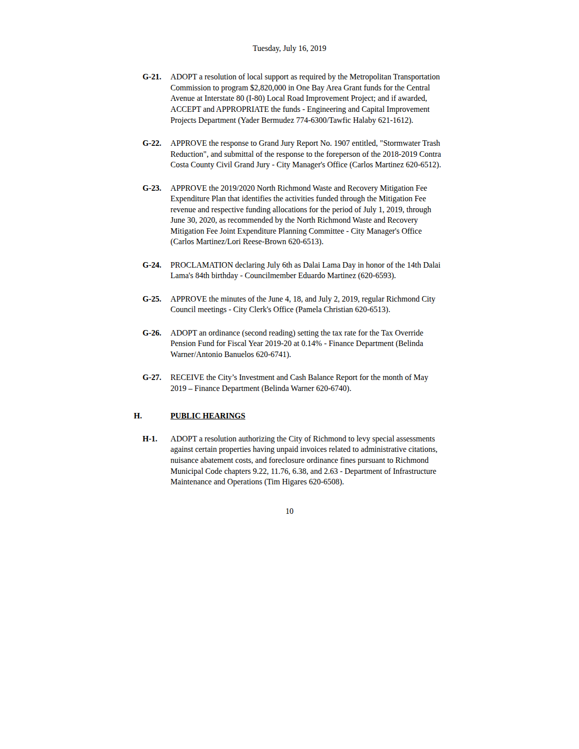Tuesday, July 16, 2019
G-21.
ADOPT a resolution of local support as required by the Metropolitan Transportation Commission to program $2,820,000 in One Bay Area Grant funds for the Central Avenue at Interstate 80 (I-80) Local Road Improvement Project; and if awarded, ACCEPT and APPROPRIATE the funds - Engineering and Capital Improvement Projects Department (Yader Bermudez 774-6300/Tawfic Halaby 621-1612).
G-22.
APPROVE the response to Grand Jury Report No. 1907 entitled, "Stormwater Trash Reduction", and submittal of the response to the foreperson of the 2018-2019 Contra Costa County Civil Grand Jury - City Manager's Office (Carlos Martinez 620-6512).
G-23.
APPROVE the 2019/2020 North Richmond Waste and Recovery Mitigation Fee Expenditure Plan that identifies the activities funded through the Mitigation Fee revenue and respective funding allocations for the period of July 1, 2019, through June 30, 2020, as recommended by the North Richmond Waste and Recovery Mitigation Fee Joint Expenditure Planning Committee - City Manager's Office (Carlos Martinez/Lori Reese-Brown 620-6513).
G-24.
PROCLAMATION declaring July 6th as Dalai Lama Day in honor of the 14th Dalai Lama's 84th birthday - Councilmember Eduardo Martinez (620-6593).
G-25.
APPROVE the minutes of the June 4, 18, and July 2, 2019, regular Richmond City Council meetings - City Clerk's Office (Pamela Christian 620-6513).
G-26.
ADOPT an ordinance (second reading) setting the tax rate for the Tax Override Pension Fund for Fiscal Year 2019-20 at 0.14% - Finance Department (Belinda Warner/Antonio Banuelos 620-6741).
G-27.
RECEIVE the City’s Investment and Cash Balance Report for the month of May 2019 – Finance Department (Belinda Warner 620-6740).
H.
PUBLIC HEARINGS
H-1.
ADOPT a resolution authorizing the City of Richmond to levy special assessments against certain properties having unpaid invoices related to administrative citations, nuisance abatement costs, and foreclosure ordinance fines pursuant to Richmond Municipal Code chapters 9.22, 11.76, 6.38, and 2.63 - Department of Infrastructure Maintenance and Operations (Tim Higares 620-6508).
10